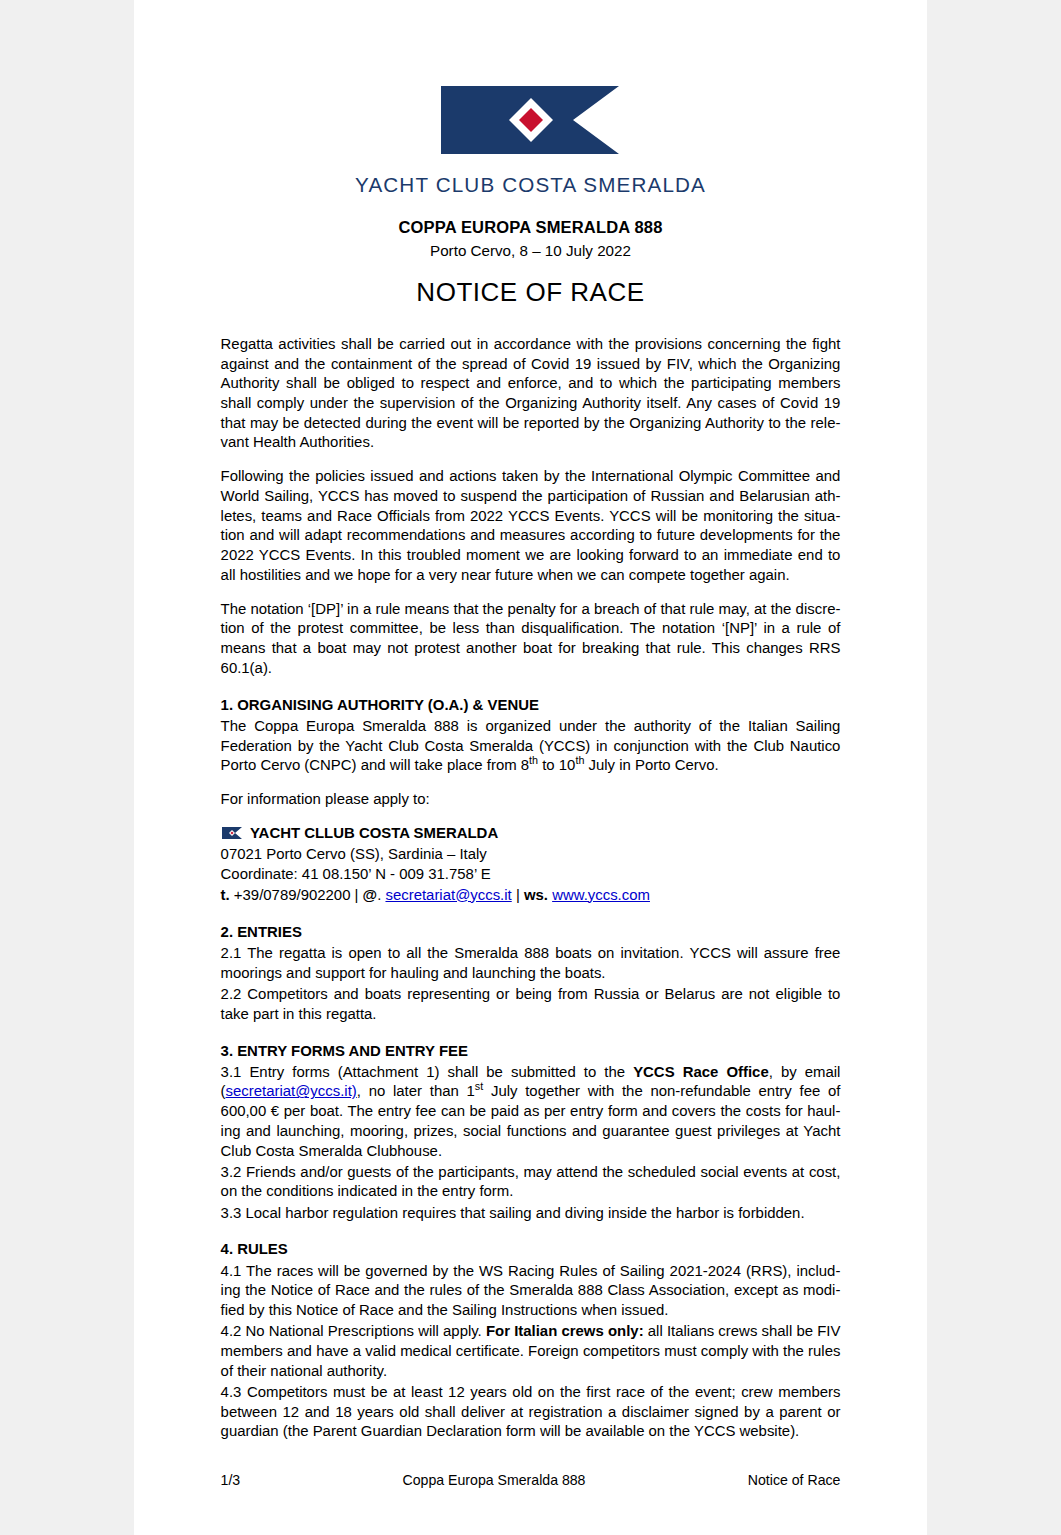YACHT CLUB COSTA SMERALDA
COPPA EUROPA SMERALDA 888
Porto Cervo, 8 – 10 July 2022
NOTICE OF RACE
Regatta activities shall be carried out in accordance with the provisions concerning the fight against and the containment of the spread of Covid 19 issued by FIV, which the Organizing Authority shall be obliged to respect and enforce, and to which the participating members shall comply under the supervision of the Organizing Authority itself. Any cases of Covid 19 that may be detected during the event will be reported by the Organizing Authority to the relevant Health Authorities.
Following the policies issued and actions taken by the International Olympic Committee and World Sailing, YCCS has moved to suspend the participation of Russian and Belarusian athletes, teams and Race Officials from 2022 YCCS Events. YCCS will be monitoring the situation and will adapt recommendations and measures according to future developments for the 2022 YCCS Events. In this troubled moment we are looking forward to an immediate end to all hostilities and we hope for a very near future when we can compete together again.
The notation ‘[DP]’ in a rule means that the penalty for a breach of that rule may, at the discretion of the protest committee, be less than disqualification. The notation ‘[NP]’ in a rule of means that a boat may not protest another boat for breaking that rule. This changes RRS 60.1(a).
1. ORGANISING AUTHORITY (O.A.) & VENUE
The Coppa Europa Smeralda 888 is organized under the authority of the Italian Sailing Federation by the Yacht Club Costa Smeralda (YCCS) in conjunction with the Club Nautico Porto Cervo (CNPC) and will take place from 8th to 10th July in Porto Cervo.
For information please apply to:
YACHT CLLUB COSTA SMERALDA
07021 Porto Cervo (SS), Sardinia – Italy
Coordinate: 41 08.150’ N - 009 31.758’ E
t. +39/0789/902200 | @. secretariat@yccs.it | ws. www.yccs.com
2. ENTRIES
2.1 The regatta is open to all the Smeralda 888 boats on invitation. YCCS will assure free moorings and support for hauling and launching the boats.
2.2 Competitors and boats representing or being from Russia or Belarus are not eligible to take part in this regatta.
3. ENTRY FORMS AND ENTRY FEE
3.1 Entry forms (Attachment 1) shall be submitted to the YCCS Race Office, by email (secretariat@yccs.it), no later than 1st July together with the non-refundable entry fee of 600,00 € per boat. The entry fee can be paid as per entry form and covers the costs for hauling and launching, mooring, prizes, social functions and guarantee guest privileges at Yacht Club Costa Smeralda Clubhouse.
3.2 Friends and/or guests of the participants, may attend the scheduled social events at cost, on the conditions indicated in the entry form.
3.3 Local harbor regulation requires that sailing and diving inside the harbor is forbidden.
4. RULES
4.1 The races will be governed by the WS Racing Rules of Sailing 2021-2024 (RRS), including the Notice of Race and the rules of the Smeralda 888 Class Association, except as modified by this Notice of Race and the Sailing Instructions when issued.
4.2 No National Prescriptions will apply. For Italian crews only: all Italians crews shall be FIV members and have a valid medical certificate. Foreign competitors must comply with the rules of their national authority.
4.3 Competitors must be at least 12 years old on the first race of the event; crew members between 12 and 18 years old shall deliver at registration a disclaimer signed by a parent or guardian (the Parent Guardian Declaration form will be available on the YCCS website).
1/3
Coppa Europa Smeralda 888
Notice of Race